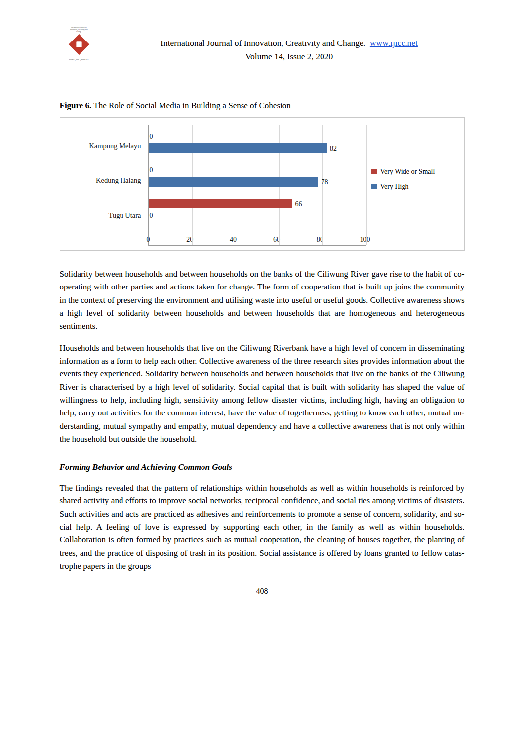International Journal of
Innovation, Creativity and
Change
Volume 1, Issue 1, March 2013
International Journal of Innovation, Creativity and Change. www.ijicc.net
Volume 14, Issue 2, 2020
Figure 6. The Role of Social Media in Building a Sense of Cohesion
Kampung Melayu
Kedung Halang
Tugu Utara
0
82
0
78
66
0
020406080100
Very Wide or Small
Very High
Solidarity between households and between households on the banks of the Ciliwung River gave rise to the habit of cooperating with other parties and actions taken for change. The form of cooperation that is built up joins the community in the context of preserving the environment and utilising waste into useful or useful goods. Collective awareness shows a high level of solidarity between households and between households that are homogeneous and heterogeneous sentiments.
Households and between households that live on the Ciliwung Riverbank have a high level of concern in disseminating information as a form to help each other. Collective awareness of the three research sites provides information about the events they experienced. Solidarity between households and between households that live on the banks of the Ciliwung River is characterised by a high level of solidarity. Social capital that is built with solidarity has shaped the value of willingness to help, including high, sensitivity among fellow disaster victims, including high, having an obligation to help, carry out activities for the common interest, have the value of togetherness, getting to know each other, mutual understanding, mutual sympathy and empathy, mutual dependency and have a collective awareness that is not only within the household but outside the household.
Forming Behavior and Achieving Common Goals
The findings revealed that the pattern of relationships within households as well as within households is reinforced by shared activity and efforts to improve social networks, reciprocal confidence, and social ties among victims of disasters. Such activities and acts are practiced as adhesives and reinforcements to promote a sense of concern, solidarity, and social help. A feeling of love is expressed by supporting each other, in the family as well as within households. Collaboration is often formed by practices such as mutual cooperation, the cleaning of houses together, the planting of trees, and the practice of disposing of trash in its position. Social assistance is offered by loans granted to fellow catastrophe papers in the groups
408